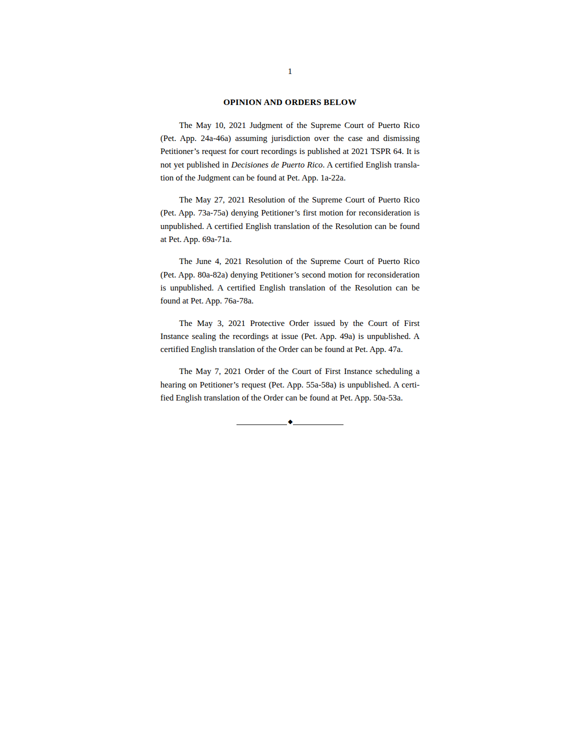1
OPINION AND ORDERS BELOW
The May 10, 2021 Judgment of the Supreme Court of Puerto Rico (Pet. App. 24a-46a) assuming jurisdiction over the case and dismissing Petitioner’s request for court recordings is published at 2021 TSPR 64. It is not yet published in Decisiones de Puerto Rico. A certified English translation of the Judgment can be found at Pet. App. 1a-22a.
The May 27, 2021 Resolution of the Supreme Court of Puerto Rico (Pet. App. 73a-75a) denying Petitioner’s first motion for reconsideration is unpublished. A certified English translation of the Resolution can be found at Pet. App. 69a-71a.
The June 4, 2021 Resolution of the Supreme Court of Puerto Rico (Pet. App. 80a-82a) denying Petitioner’s second motion for reconsideration is unpublished. A certified English translation of the Resolution can be found at Pet. App. 76a-78a.
The May 3, 2021 Protective Order issued by the Court of First Instance sealing the recordings at issue (Pet. App. 49a) is unpublished. A certified English translation of the Order can be found at Pet. App. 47a.
The May 7, 2021 Order of the Court of First Instance scheduling a hearing on Petitioner’s request (Pet. App. 55a-58a) is unpublished. A certified English translation of the Order can be found at Pet. App. 50a-53a.
◆